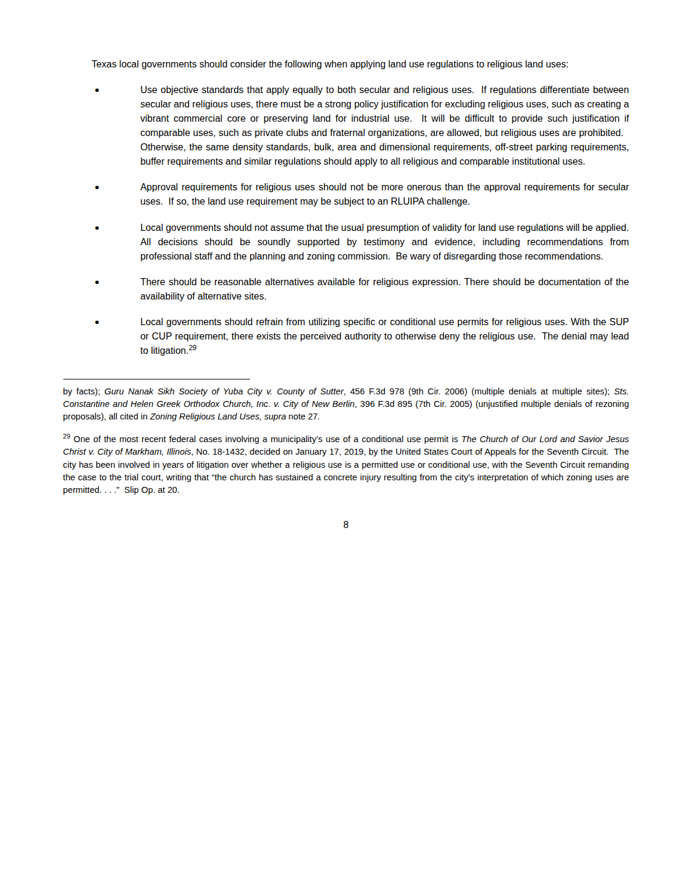Texas local governments should consider the following when applying land use regulations to religious land uses:
Use objective standards that apply equally to both secular and religious uses. If regulations differentiate between secular and religious uses, there must be a strong policy justification for excluding religious uses, such as creating a vibrant commercial core or preserving land for industrial use. It will be difficult to provide such justification if comparable uses, such as private clubs and fraternal organizations, are allowed, but religious uses are prohibited. Otherwise, the same density standards, bulk, area and dimensional requirements, off-street parking requirements, buffer requirements and similar regulations should apply to all religious and comparable institutional uses.
Approval requirements for religious uses should not be more onerous than the approval requirements for secular uses. If so, the land use requirement may be subject to an RLUIPA challenge.
Local governments should not assume that the usual presumption of validity for land use regulations will be applied. All decisions should be soundly supported by testimony and evidence, including recommendations from professional staff and the planning and zoning commission. Be wary of disregarding those recommendations.
There should be reasonable alternatives available for religious expression. There should be documentation of the availability of alternative sites.
Local governments should refrain from utilizing specific or conditional use permits for religious uses. With the SUP or CUP requirement, there exists the perceived authority to otherwise deny the religious use. The denial may lead to litigation.29
by facts); Guru Nanak Sikh Society of Yuba City v. County of Sutter, 456 F.3d 978 (9th Cir. 2006) (multiple denials at multiple sites); Sts. Constantine and Helen Greek Orthodox Church, Inc. v. City of New Berlin, 396 F.3d 895 (7th Cir. 2005) (unjustified multiple denials of rezoning proposals), all cited in Zoning Religious Land Uses, supra note 27.
29 One of the most recent federal cases involving a municipality’s use of a conditional use permit is The Church of Our Lord and Savior Jesus Christ v. City of Markham, Illinois, No. 18-1432, decided on January 17, 2019, by the United States Court of Appeals for the Seventh Circuit. The city has been involved in years of litigation over whether a religious use is a permitted use or conditional use, with the Seventh Circuit remanding the case to the trial court, writing that “the church has sustained a concrete injury resulting from the city’s interpretation of which zoning uses are permitted. . . .” Slip Op. at 20.
8